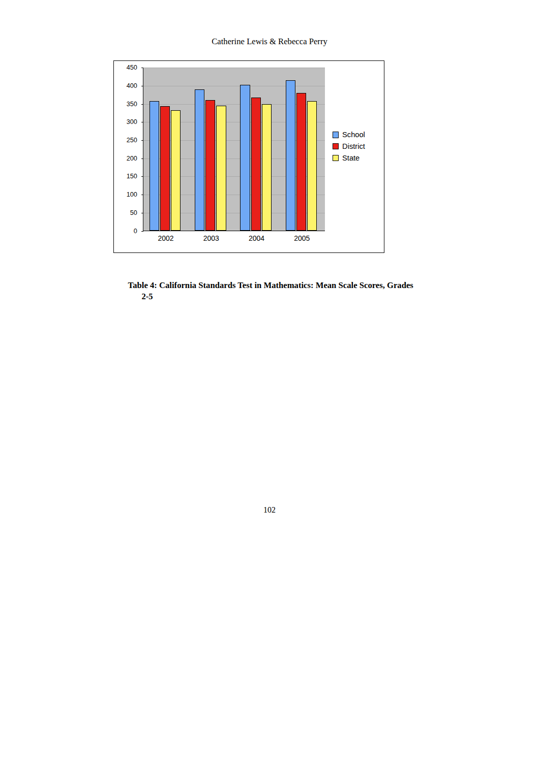Catherine Lewis & Rebecca Perry
450 400 350 300 250 200 150 100 50 0
2002 2003 2004 2005
School
District
State
Table 4: California Standards Test in Mathematics: Mean Scale Scores, Grades2-5
102